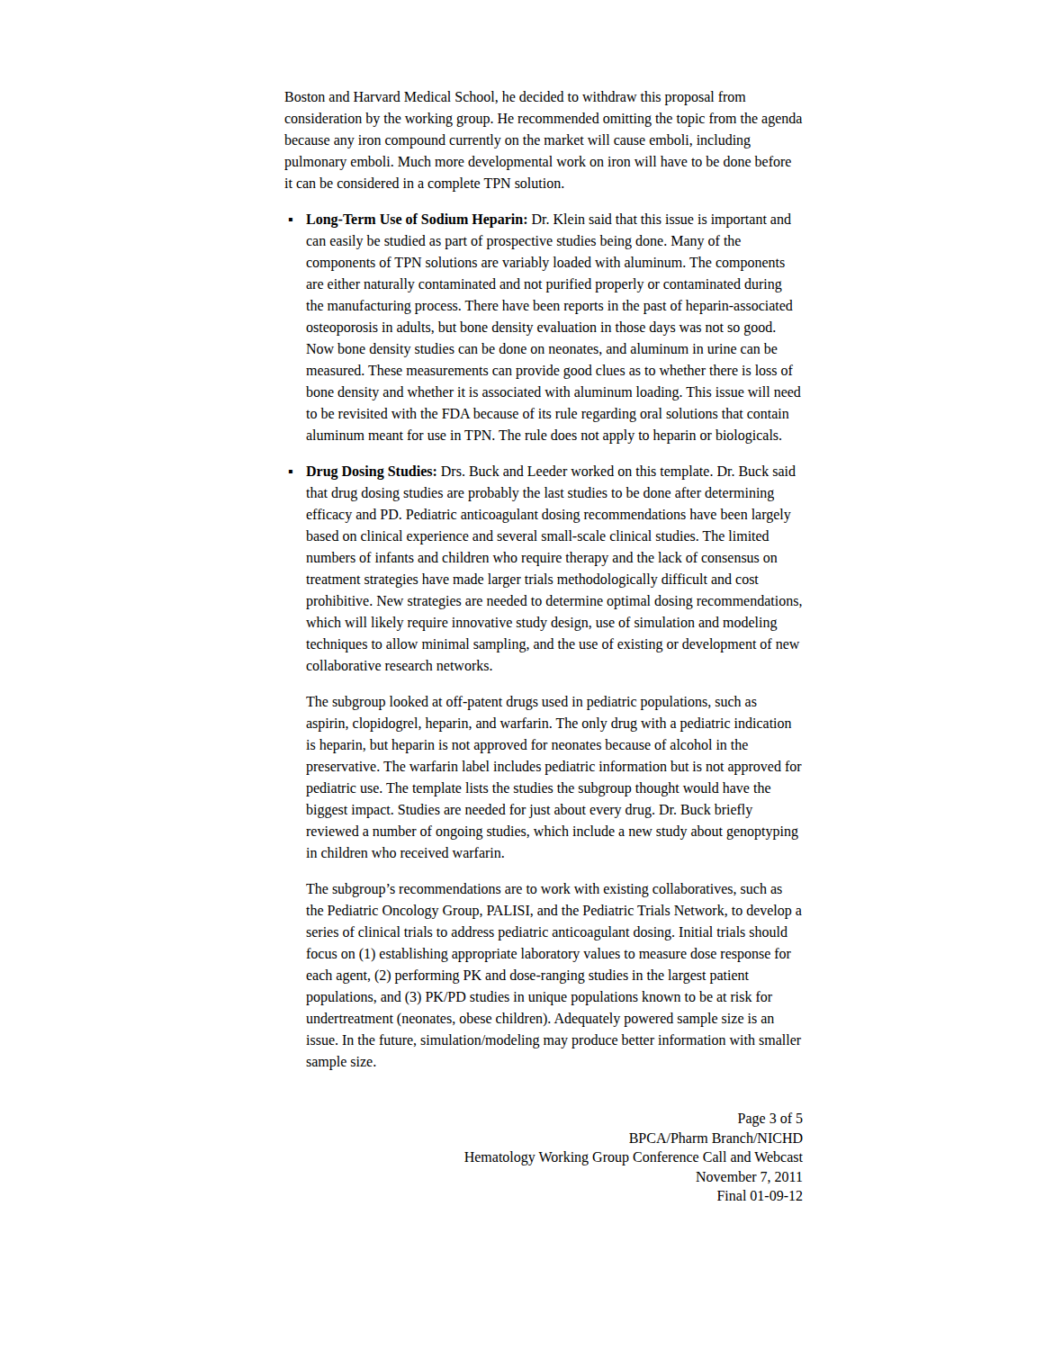Boston and Harvard Medical School, he decided to withdraw this proposal from consideration by the working group. He recommended omitting the topic from the agenda because any iron compound currently on the market will cause emboli, including pulmonary emboli. Much more developmental work on iron will have to be done before it can be considered in a complete TPN solution.
Long-Term Use of Sodium Heparin: Dr. Klein said that this issue is important and can easily be studied as part of prospective studies being done. Many of the components of TPN solutions are variably loaded with aluminum. The components are either naturally contaminated and not purified properly or contaminated during the manufacturing process. There have been reports in the past of heparin-associated osteoporosis in adults, but bone density evaluation in those days was not so good. Now bone density studies can be done on neonates, and aluminum in urine can be measured. These measurements can provide good clues as to whether there is loss of bone density and whether it is associated with aluminum loading. This issue will need to be revisited with the FDA because of its rule regarding oral solutions that contain aluminum meant for use in TPN. The rule does not apply to heparin or biologicals.
Drug Dosing Studies: Drs. Buck and Leeder worked on this template. Dr. Buck said that drug dosing studies are probably the last studies to be done after determining efficacy and PD. Pediatric anticoagulant dosing recommendations have been largely based on clinical experience and several small-scale clinical studies. The limited numbers of infants and children who require therapy and the lack of consensus on treatment strategies have made larger trials methodologically difficult and cost prohibitive. New strategies are needed to determine optimal dosing recommendations, which will likely require innovative study design, use of simulation and modeling techniques to allow minimal sampling, and the use of existing or development of new collaborative research networks.
The subgroup looked at off-patent drugs used in pediatric populations, such as aspirin, clopidogrel, heparin, and warfarin. The only drug with a pediatric indication is heparin, but heparin is not approved for neonates because of alcohol in the preservative. The warfarin label includes pediatric information but is not approved for pediatric use. The template lists the studies the subgroup thought would have the biggest impact. Studies are needed for just about every drug. Dr. Buck briefly reviewed a number of ongoing studies, which include a new study about genoptyping in children who received warfarin.
The subgroup’s recommendations are to work with existing collaboratives, such as the Pediatric Oncology Group, PALISI, and the Pediatric Trials Network, to develop a series of clinical trials to address pediatric anticoagulant dosing. Initial trials should focus on (1) establishing appropriate laboratory values to measure dose response for each agent, (2) performing PK and dose-ranging studies in the largest patient populations, and (3) PK/PD studies in unique populations known to be at risk for undertreatment (neonates, obese children). Adequately powered sample size is an issue. In the future, simulation/modeling may produce better information with smaller sample size.
Page 3 of 5
BPCA/Pharm Branch/NICHD
Hematology Working Group Conference Call and Webcast
November 7, 2011
Final 01-09-12